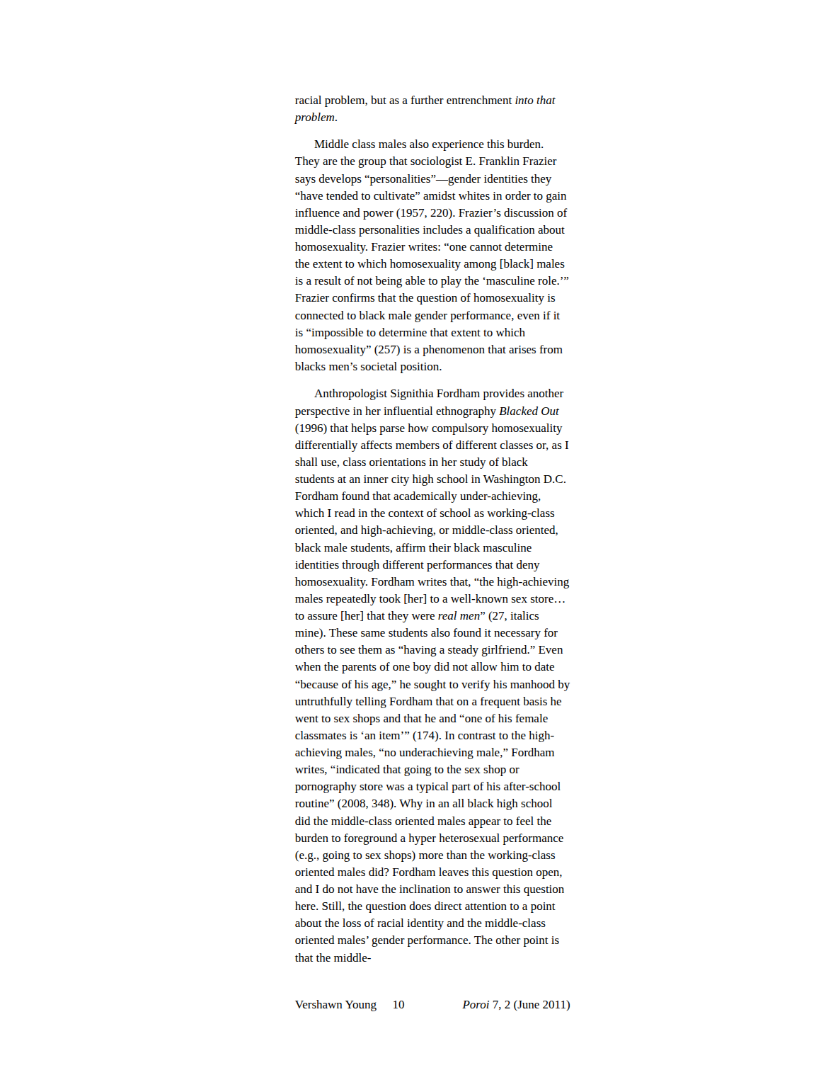racial problem, but as a further entrenchment into that problem.
Middle class males also experience this burden. They are the group that sociologist E. Franklin Frazier says develops “personalities”—gender identities they “have tended to cultivate” amidst whites in order to gain influence and power (1957, 220). Frazier’s discussion of middle-class personalities includes a qualification about homosexuality. Frazier writes: “one cannot determine the extent to which homosexuality among [black] males is a result of not being able to play the ‘masculine role.’” Frazier confirms that the question of homosexuality is connected to black male gender performance, even if it is “impossible to determine that extent to which homosexuality” (257) is a phenomenon that arises from blacks men’s societal position.
Anthropologist Signithia Fordham provides another perspective in her influential ethnography Blacked Out (1996) that helps parse how compulsory homosexuality differentially affects members of different classes or, as I shall use, class orientations in her study of black students at an inner city high school in Washington D.C. Fordham found that academically under-achieving, which I read in the context of school as working-class oriented, and high-achieving, or middle-class oriented, black male students, affirm their black masculine identities through different performances that deny homosexuality. Fordham writes that, “the high-achieving males repeatedly took [her] to a well-known sex store…to assure [her] that they were real men” (27, italics mine). These same students also found it necessary for others to see them as “having a steady girlfriend.” Even when the parents of one boy did not allow him to date “because of his age,” he sought to verify his manhood by untruthfully telling Fordham that on a frequent basis he went to sex shops and that he and “one of his female classmates is ‘an item’” (174). In contrast to the high-achieving males, “no underachieving male,” Fordham writes, “indicated that going to the sex shop or pornography store was a typical part of his after-school routine” (2008, 348). Why in an all black high school did the middle-class oriented males appear to feel the burden to foreground a hyper heterosexual performance (e.g., going to sex shops) more than the working-class oriented males did? Fordham leaves this question open, and I do not have the inclination to answer this question here. Still, the question does direct attention to a point about the loss of racial identity and the middle-class oriented males’ gender performance. The other point is that the middle-
Vershawn Young
10
Poroi 7, 2 (June 2011)